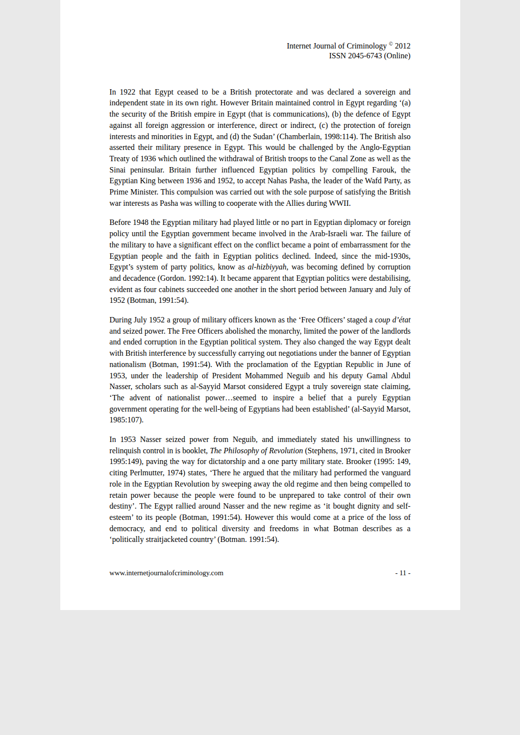Internet Journal of Criminology © 2012 ISSN 2045-6743 (Online)
In 1922 that Egypt ceased to be a British protectorate and was declared a sovereign and independent state in its own right. However Britain maintained control in Egypt regarding ‘(a) the security of the British empire in Egypt (that is communications), (b) the defence of Egypt against all foreign aggression or interference, direct or indirect, (c) the protection of foreign interests and minorities in Egypt, and (d) the Sudan’ (Chamberlain, 1998:114). The British also asserted their military presence in Egypt. This would be challenged by the Anglo-Egyptian Treaty of 1936 which outlined the withdrawal of British troops to the Canal Zone as well as the Sinai peninsular. Britain further influenced Egyptian politics by compelling Farouk, the Egyptian King between 1936 and 1952, to accept Nahas Pasha, the leader of the Wafd Party, as Prime Minister. This compulsion was carried out with the sole purpose of satisfying the British war interests as Pasha was willing to cooperate with the Allies during WWII.
Before 1948 the Egyptian military had played little or no part in Egyptian diplomacy or foreign policy until the Egyptian government became involved in the Arab-Israeli war. The failure of the military to have a significant effect on the conflict became a point of embarrassment for the Egyptian people and the faith in Egyptian politics declined. Indeed, since the mid-1930s, Egypt’s system of party politics, know as al-hizbiyyah, was becoming defined by corruption and decadence (Gordon. 1992:14). It became apparent that Egyptian politics were destabilising, evident as four cabinets succeeded one another in the short period between January and July of 1952 (Botman, 1991:54).
During July 1952 a group of military officers known as the ‘Free Officers’ staged a coup d’état and seized power. The Free Officers abolished the monarchy, limited the power of the landlords and ended corruption in the Egyptian political system. They also changed the way Egypt dealt with British interference by successfully carrying out negotiations under the banner of Egyptian nationalism (Botman, 1991:54). With the proclamation of the Egyptian Republic in June of 1953, under the leadership of President Mohammed Neguib and his deputy Gamal Abdul Nasser, scholars such as al-Sayyid Marsot considered Egypt a truly sovereign state claiming, ‘The advent of nationalist power…seemed to inspire a belief that a purely Egyptian government operating for the well-being of Egyptians had been established’ (al-Sayyid Marsot, 1985:107).
In 1953 Nasser seized power from Neguib, and immediately stated his unwillingness to relinquish control in is booklet, The Philosophy of Revolution (Stephens, 1971, cited in Brooker 1995:149), paving the way for dictatorship and a one party military state. Brooker (1995: 149, citing Perlmutter, 1974) states, ‘There he argued that the military had performed the vanguard role in the Egyptian Revolution by sweeping away the old regime and then being compelled to retain power because the people were found to be unprepared to take control of their own destiny’. The Egypt rallied around Nasser and the new regime as ‘it bought dignity and self-esteem’ to its people (Botman, 1991:54). However this would come at a price of the loss of democracy, and end to political diversity and freedoms in what Botman describes as a ‘politically straitjacketed country’ (Botman. 1991:54).
www.internetjournalofcriminology.com - 11 -